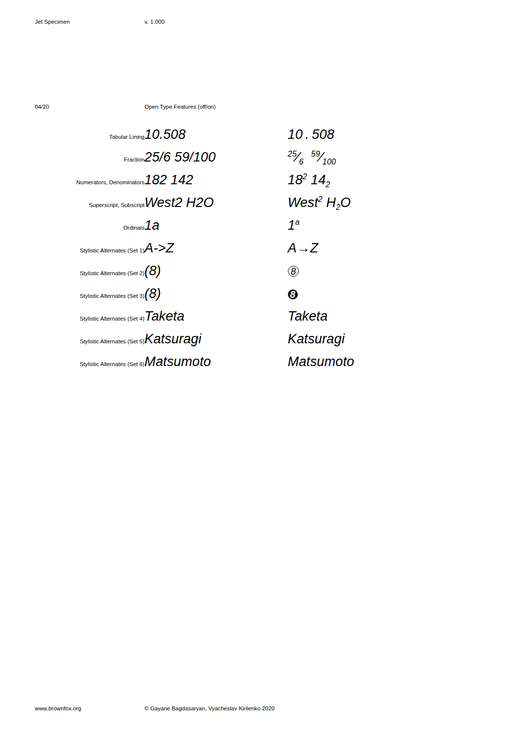Jet Specimen v. 1.000
04/20 Open Type Features (off/on)
| Tabular Lining | 10.508 | 10 . 508 |
| Fraction | 25/6 59/100 | 25 ⁄ 6 59 ⁄ 100 |
| Numerators, Denominators | 182 142 | 18 2 14 2 |
| Superscript, Subscript | West2 H2O | West 2 H 2 O |
| Ordinals | 1a | 1 a |
| Stylistic Alternates (Set 1) | A->Z | A → Z |
| Stylistic Alternates (Set 2) | (8) | 8 |
| Stylistic Alternates (Set 3) | (8) | 8 |
| Stylistic Alternates (Set 4) | Taketa | Taketa |
| Stylistic Alternates (Set 5) | Katsuragi | Katsuragi |
| Stylistic Alternates (Set 6) | Matsumoto | Matsumoto |
www.brownfox.org© Gayane Bagdasaryan, Vyacheslav Kirilenko 2020